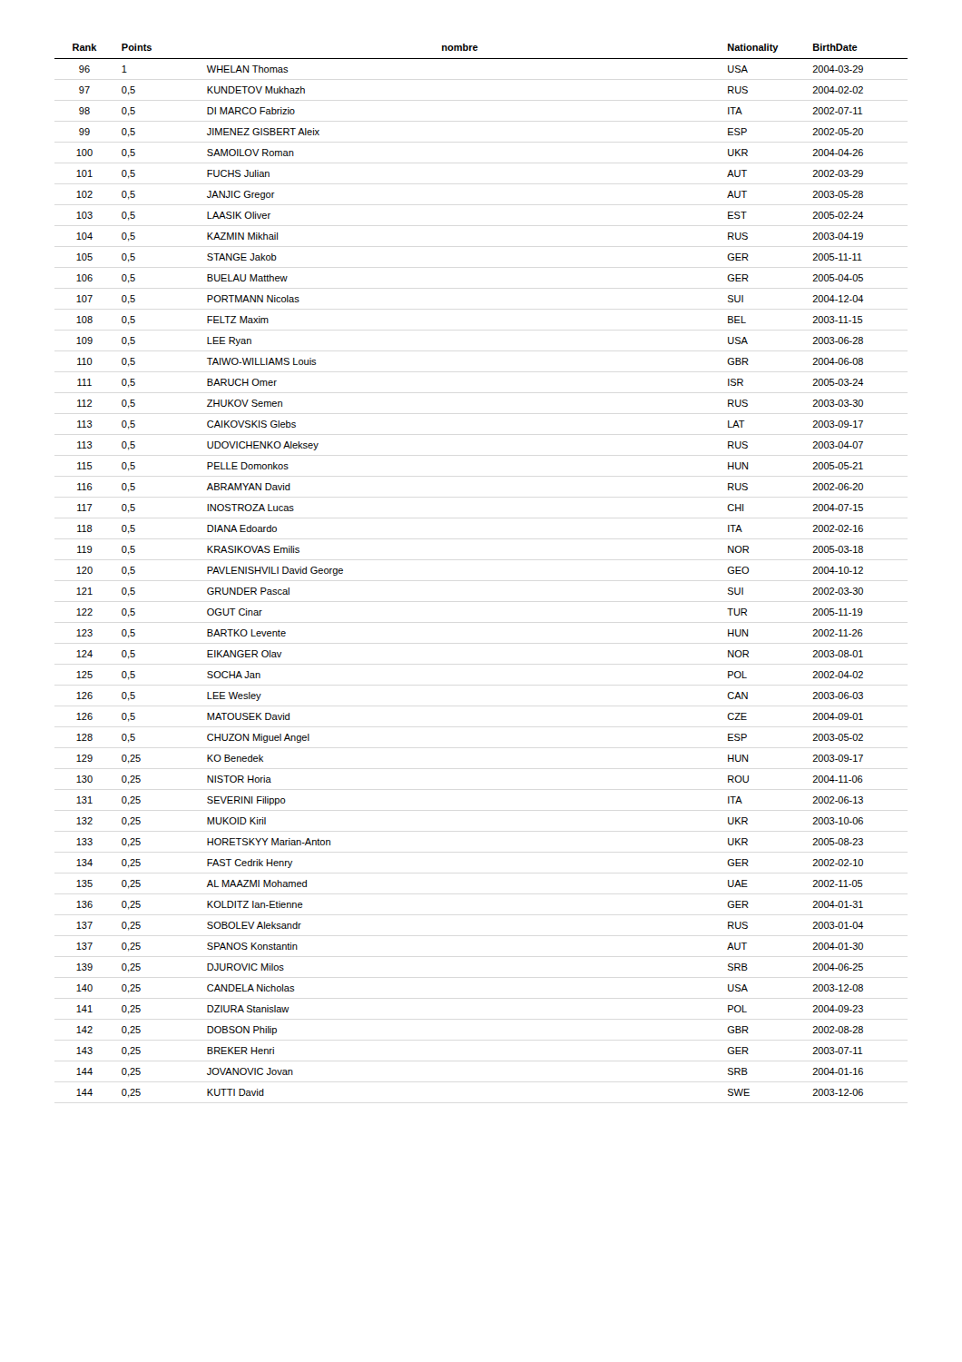| Rank | Points | nombre | Nationality | BirthDate |
| --- | --- | --- | --- | --- |
| 96 | 1 | WHELAN Thomas | USA | 2004-03-29 |
| 97 | 0,5 | KUNDETOV Mukhazh | RUS | 2004-02-02 |
| 98 | 0,5 | DI MARCO Fabrizio | ITA | 2002-07-11 |
| 99 | 0,5 | JIMENEZ GISBERT Aleix | ESP | 2002-05-20 |
| 100 | 0,5 | SAMOILOV Roman | UKR | 2004-04-26 |
| 101 | 0,5 | FUCHS Julian | AUT | 2002-03-29 |
| 102 | 0,5 | JANJIC Gregor | AUT | 2003-05-28 |
| 103 | 0,5 | LAASIK Oliver | EST | 2005-02-24 |
| 104 | 0,5 | KAZMIN Mikhail | RUS | 2003-04-19 |
| 105 | 0,5 | STANGE Jakob | GER | 2005-11-11 |
| 106 | 0,5 | BUELAU Matthew | GER | 2005-04-05 |
| 107 | 0,5 | PORTMANN Nicolas | SUI | 2004-12-04 |
| 108 | 0,5 | FELTZ Maxim | BEL | 2003-11-15 |
| 109 | 0,5 | LEE Ryan | USA | 2003-06-28 |
| 110 | 0,5 | TAIWO-WILLIAMS Louis | GBR | 2004-06-08 |
| 111 | 0,5 | BARUCH Omer | ISR | 2005-03-24 |
| 112 | 0,5 | ZHUKOV Semen | RUS | 2003-03-30 |
| 113 | 0,5 | CAIKOVSKIS Glebs | LAT | 2003-09-17 |
| 113 | 0,5 | UDOVICHENKO Aleksey | RUS | 2003-04-07 |
| 115 | 0,5 | PELLE Domonkos | HUN | 2005-05-21 |
| 116 | 0,5 | ABRAMYAN David | RUS | 2002-06-20 |
| 117 | 0,5 | INOSTROZA Lucas | CHI | 2004-07-15 |
| 118 | 0,5 | DIANA Edoardo | ITA | 2002-02-16 |
| 119 | 0,5 | KRASIKOVAS Emilis | NOR | 2005-03-18 |
| 120 | 0,5 | PAVLENISHVILI David George | GEO | 2004-10-12 |
| 121 | 0,5 | GRUNDER Pascal | SUI | 2002-03-30 |
| 122 | 0,5 | OGUT Cinar | TUR | 2005-11-19 |
| 123 | 0,5 | BARTKO Levente | HUN | 2002-11-26 |
| 124 | 0,5 | EIKANGER Olav | NOR | 2003-08-01 |
| 125 | 0,5 | SOCHA Jan | POL | 2002-04-02 |
| 126 | 0,5 | LEE Wesley | CAN | 2003-06-03 |
| 126 | 0,5 | MATOUSEK David | CZE | 2004-09-01 |
| 128 | 0,5 | CHUZON Miguel Angel | ESP | 2003-05-02 |
| 129 | 0,25 | KO Benedek | HUN | 2003-09-17 |
| 130 | 0,25 | NISTOR Horia | ROU | 2004-11-06 |
| 131 | 0,25 | SEVERINI Filippo | ITA | 2002-06-13 |
| 132 | 0,25 | MUKOID Kiril | UKR | 2003-10-06 |
| 133 | 0,25 | HORETSKYY Marian-Anton | UKR | 2005-08-23 |
| 134 | 0,25 | FAST Cedrik Henry | GER | 2002-02-10 |
| 135 | 0,25 | AL MAAZMI Mohamed | UAE | 2002-11-05 |
| 136 | 0,25 | KOLDITZ Ian-Etienne | GER | 2004-01-31 |
| 137 | 0,25 | SOBOLEV Aleksandr | RUS | 2003-01-04 |
| 137 | 0,25 | SPANOS Konstantin | AUT | 2004-01-30 |
| 139 | 0,25 | DJUROVIC Milos | SRB | 2004-06-25 |
| 140 | 0,25 | CANDELA Nicholas | USA | 2003-12-08 |
| 141 | 0,25 | DZIURA Stanislaw | POL | 2004-09-23 |
| 142 | 0,25 | DOBSON Philip | GBR | 2002-08-28 |
| 143 | 0,25 | BREKER Henri | GER | 2003-07-11 |
| 144 | 0,25 | JOVANOVIC Jovan | SRB | 2004-01-16 |
| 144 | 0,25 | KUTTI David | SWE | 2003-12-06 |